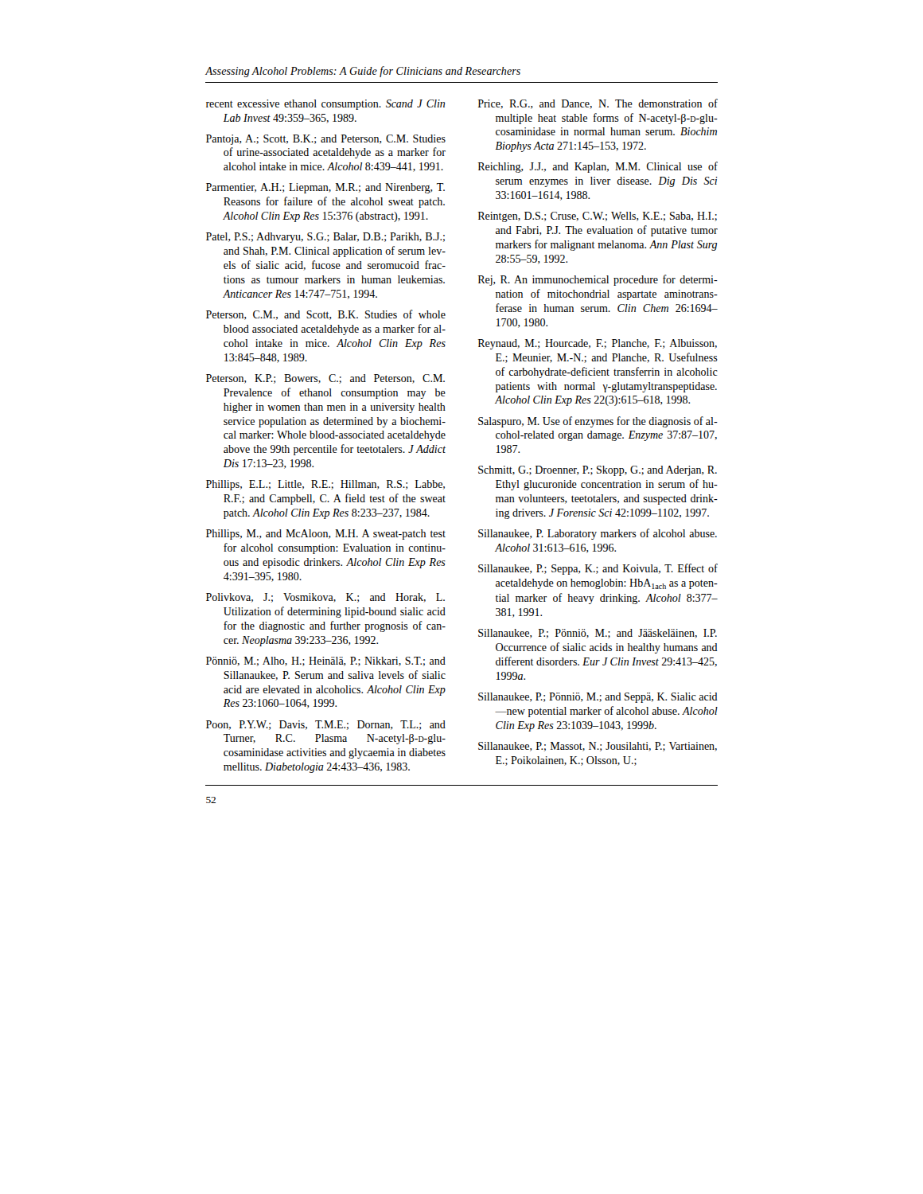Assessing Alcohol Problems: A Guide for Clinicians and Researchers
recent excessive ethanol consumption. Scand J Clin Lab Invest 49:359–365, 1989.
Pantoja, A.; Scott, B.K.; and Peterson, C.M. Studies of urine-associated acetaldehyde as a marker for alcohol intake in mice. Alcohol 8:439–441, 1991.
Parmentier, A.H.; Liepman, M.R.; and Nirenberg, T. Reasons for failure of the alcohol sweat patch. Alcohol Clin Exp Res 15:376 (abstract), 1991.
Patel, P.S.; Adhvaryu, S.G.; Balar, D.B.; Parikh, B.J.; and Shah, P.M. Clinical application of serum levels of sialic acid, fucose and seromucoid fractions as tumour markers in human leukemias. Anticancer Res 14:747–751, 1994.
Peterson, C.M., and Scott, B.K. Studies of whole blood associated acetaldehyde as a marker for alcohol intake in mice. Alcohol Clin Exp Res 13:845–848, 1989.
Peterson, K.P.; Bowers, C.; and Peterson, C.M. Prevalence of ethanol consumption may be higher in women than men in a university health service population as determined by a biochemical marker: Whole blood-associated acetaldehyde above the 99th percentile for teetotalers. J Addict Dis 17:13–23, 1998.
Phillips, E.L.; Little, R.E.; Hillman, R.S.; Labbe, R.F.; and Campbell, C. A field test of the sweat patch. Alcohol Clin Exp Res 8:233–237, 1984.
Phillips, M., and McAloon, M.H. A sweat-patch test for alcohol consumption: Evaluation in continuous and episodic drinkers. Alcohol Clin Exp Res 4:391–395, 1980.
Polivkova, J.; Vosmikova, K.; and Horak, L. Utilization of determining lipid-bound sialic acid for the diagnostic and further prognosis of cancer. Neoplasma 39:233–236, 1992.
Pönniö, M.; Alho, H.; Heinälä, P.; Nikkari, S.T.; and Sillanaukee, P. Serum and saliva levels of sialic acid are elevated in alcoholics. Alcohol Clin Exp Res 23:1060–1064, 1999.
Poon, P.Y.W.; Davis, T.M.E.; Dornan, T.L.; and Turner, R.C. Plasma N-acetyl-β-d-glucosaminidase activities and glycaemia in diabetes mellitus. Diabetologia 24:433–436, 1983.
Price, R.G., and Dance, N. The demonstration of multiple heat stable forms of N-acetyl-β-d-glucosaminidase in normal human serum. Biochim Biophys Acta 271:145–153, 1972.
Reichling, J.J., and Kaplan, M.M. Clinical use of serum enzymes in liver disease. Dig Dis Sci 33:1601–1614, 1988.
Reintgen, D.S.; Cruse, C.W.; Wells, K.E.; Saba, H.I.; and Fabri, P.J. The evaluation of putative tumor markers for malignant melanoma. Ann Plast Surg 28:55–59, 1992.
Rej, R. An immunochemical procedure for determination of mitochondrial aspartate aminotransferase in human serum. Clin Chem 26:1694–1700, 1980.
Reynaud, M.; Hourcade, F.; Planche, F.; Albuisson, E.; Meunier, M.-N.; and Planche, R. Usefulness of carbohydrate-deficient transferrin in alcoholic patients with normal γ-glutamyltranspeptidase. Alcohol Clin Exp Res 22(3):615–618, 1998.
Salaspuro, M. Use of enzymes for the diagnosis of alcohol-related organ damage. Enzyme 37:87–107, 1987.
Schmitt, G.; Droenner, P.; Skopp, G.; and Aderjan, R. Ethyl glucuronide concentration in serum of human volunteers, teetotalers, and suspected drinking drivers. J Forensic Sci 42:1099–1102, 1997.
Sillanaukee, P. Laboratory markers of alcohol abuse. Alcohol 31:613–616, 1996.
Sillanaukee, P.; Seppa, K.; and Koivula, T. Effect of acetaldehyde on hemoglobin: HbA1ach as a potential marker of heavy drinking. Alcohol 8:377–381, 1991.
Sillanaukee, P.; Pönniö, M.; and Jääskeläinen, I.P. Occurrence of sialic acids in healthy humans and different disorders. Eur J Clin Invest 29:413–425, 1999a.
Sillanaukee, P.; Pönniö, M.; and Seppä, K. Sialic acid—new potential marker of alcohol abuse. Alcohol Clin Exp Res 23:1039–1043, 1999b.
Sillanaukee, P.; Massot, N.; Jousilahti, P.; Vartiainen, E.; Poikolainen, K.; Olsson, U.;
52